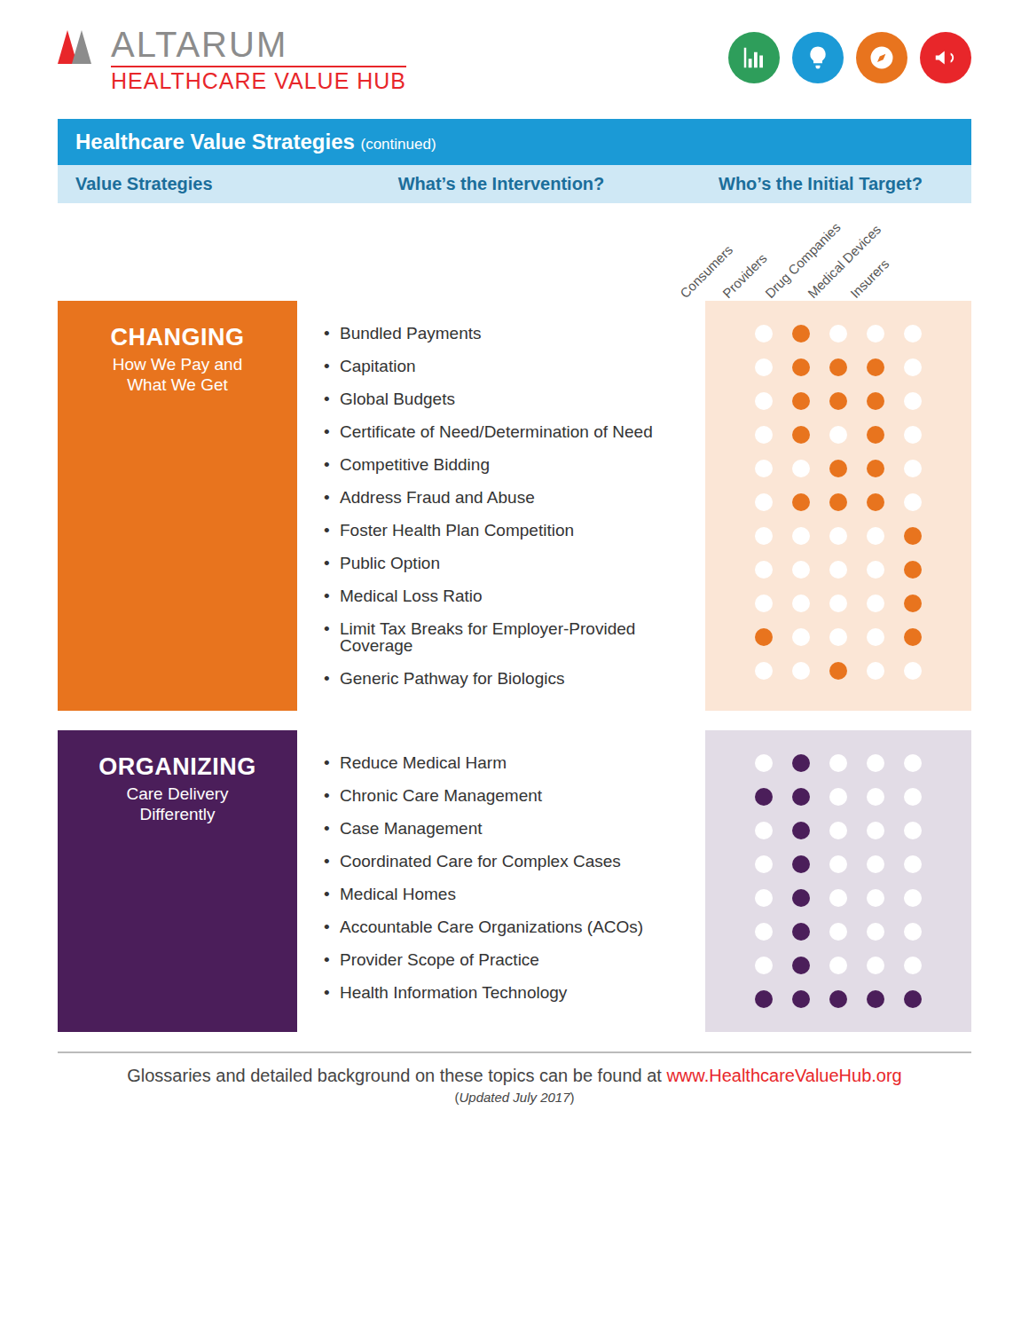ALTARUM
HEALTHCARE VALUE HUB
Healthcare Value Strategies (continued)
Value Strategies
What’s the Intervention?
Who’s the Initial Target?
Consumers Providers Drug Companies Medical Devices Insurers
Changing
How We Pay and
What We Get
Bundled Payments
Capitation
Global Budgets
Certificate of Need/Determination of Need
Competitive Bidding
Address Fraud and Abuse
Foster Health Plan Competition
Public Option
Medical Loss Ratio
Limit Tax Breaks for Employer-Provided Coverage
Generic Pathway for Biologics
Organizing
Care Delivery
Differently
Reduce Medical Harm
Chronic Care Management
Case Management
Coordinated Care for Complex Cases
Medical Homes
Accountable Care Organizations (ACOs)
Provider Scope of Practice
Health Information Technology
Glossaries and detailed background on these topics can be found at www.HealthcareValueHub.org
(Updated July 2017)